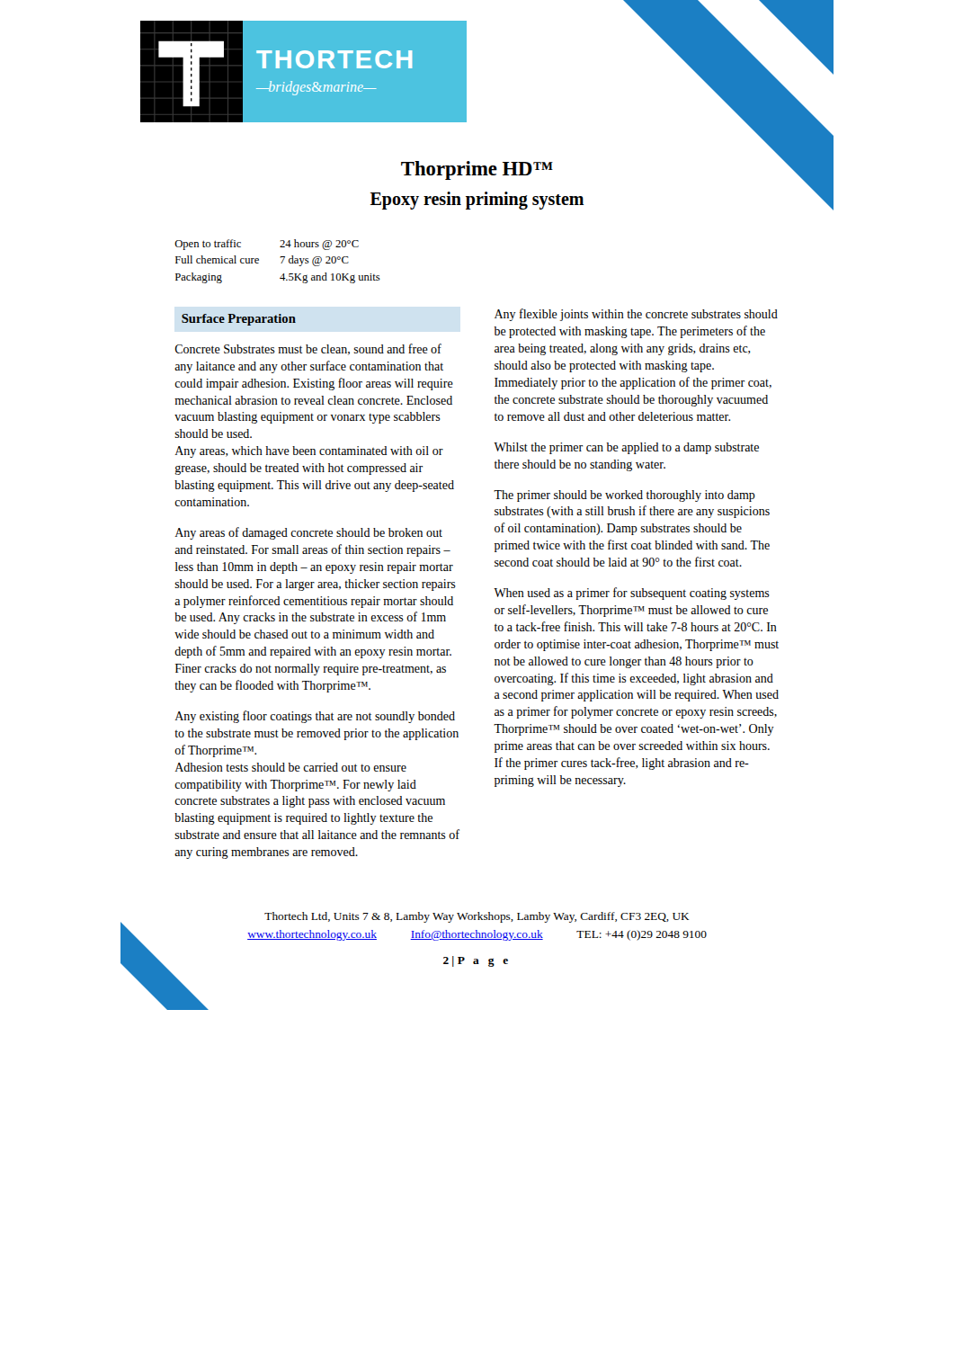THORTECH
—bridges&marine—
Thorprime HD™
Epoxy resin priming system
| Open to traffic | 24 hours @ 20°C |
| Full chemical cure | 7 days @ 20°C |
| Packaging | 4.5Kg and 10Kg units |
Surface Preparation
Concrete Substrates must be clean, sound and free of any laitance and any other surface contamination that could impair adhesion. Existing floor areas will require mechanical abrasion to reveal clean concrete. Enclosed vacuum blasting equipment or vonarx type scabblers should be used.
Any areas, which have been contaminated with oil or grease, should be treated with hot compressed air blasting equipment. This will drive out any deep-seated contamination.
Any areas of damaged concrete should be broken out and reinstated. For small areas of thin section repairs – less than 10mm in depth – an epoxy resin repair mortar should be used. For a larger area, thicker section repairs a polymer reinforced cementitious repair mortar should be used. Any cracks in the substrate in excess of 1mm wide should be chased out to a minimum width and depth of 5mm and repaired with an epoxy resin mortar. Finer cracks do not normally require pre-treatment, as they can be flooded with Thorprime™.
Any existing floor coatings that are not soundly bonded to the substrate must be removed prior to the application of Thorprime™.
Adhesion tests should be carried out to ensure compatibility with Thorprime™. For newly laid concrete substrates a light pass with enclosed vacuum blasting equipment is required to lightly texture the substrate and ensure that all laitance and the remnants of any curing membranes are removed.
Any flexible joints within the concrete substrates should be protected with masking tape. The perimeters of the area being treated, along with any grids, drains etc, should also be protected with masking tape.
Immediately prior to the application of the primer coat, the concrete substrate should be thoroughly vacuumed to remove all dust and other deleterious matter.
Whilst the primer can be applied to a damp substrate there should be no standing water.
The primer should be worked thoroughly into damp substrates (with a still brush if there are any suspicions of oil contamination). Damp substrates should be primed twice with the first coat blinded with sand. The second coat should be laid at 90° to the first coat.
When used as a primer for subsequent coating systems or self-levellers, Thorprime™ must be allowed to cure to a tack-free finish. This will take 7-8 hours at 20°C. In order to optimise inter-coat adhesion, Thorprime™ must not be allowed to cure longer than 48 hours prior to overcoating. If this time is exceeded, light abrasion and a second primer application will be required. When used as a primer for polymer concrete or epoxy resin screeds, Thorprime™ should be over coated ‘wet-on-wet’. Only prime areas that can be over screeded within six hours. If the primer cures tack-free, light abrasion and re-priming will be necessary.
Thortech Ltd, Units 7 & 8, Lamby Way Workshops, Lamby Way, Cardiff, CF3 2EQ, UK
www.thortechnology.co.uk Info@thortechnology.co.uk TEL: +44 (0)29 2048 9100
2 | P a g e